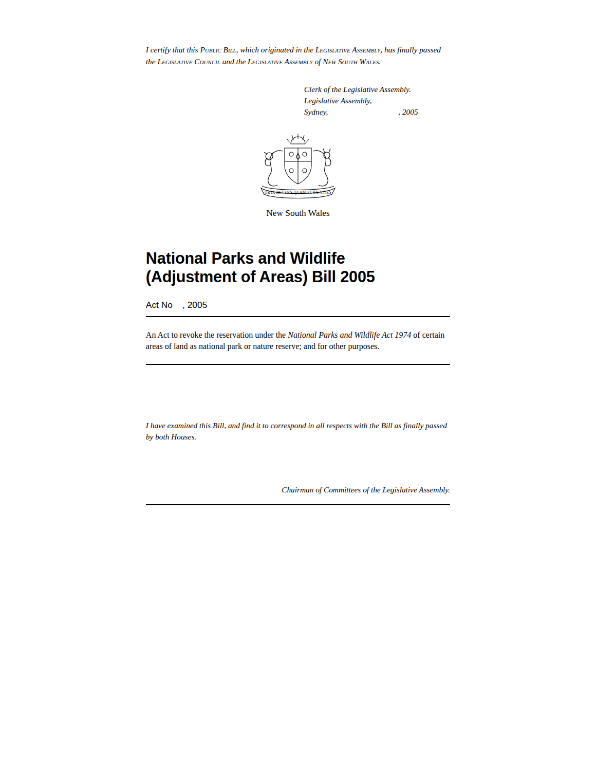I certify that this Public Bill, which originated in the Legislative Assembly, has finally passed the Legislative Council and the Legislative Assembly of New South Wales.
Clerk of the Legislative Assembly. Legislative Assembly, Sydney,, 2005
ORTA RECENS QUAM PURA NITES
New South Wales
National Parks and Wildlife
(Adjustment of Areas) Bill 2005
Act No , 2005
An Act to revoke the reservation under the National Parks and Wildlife Act 1974 of certain areas of land as national park or nature reserve; and for other purposes.
I have examined this Bill, and find it to correspond in all respects with the Bill as finally passed by both Houses.
Chairman of Committees of the Legislative Assembly.